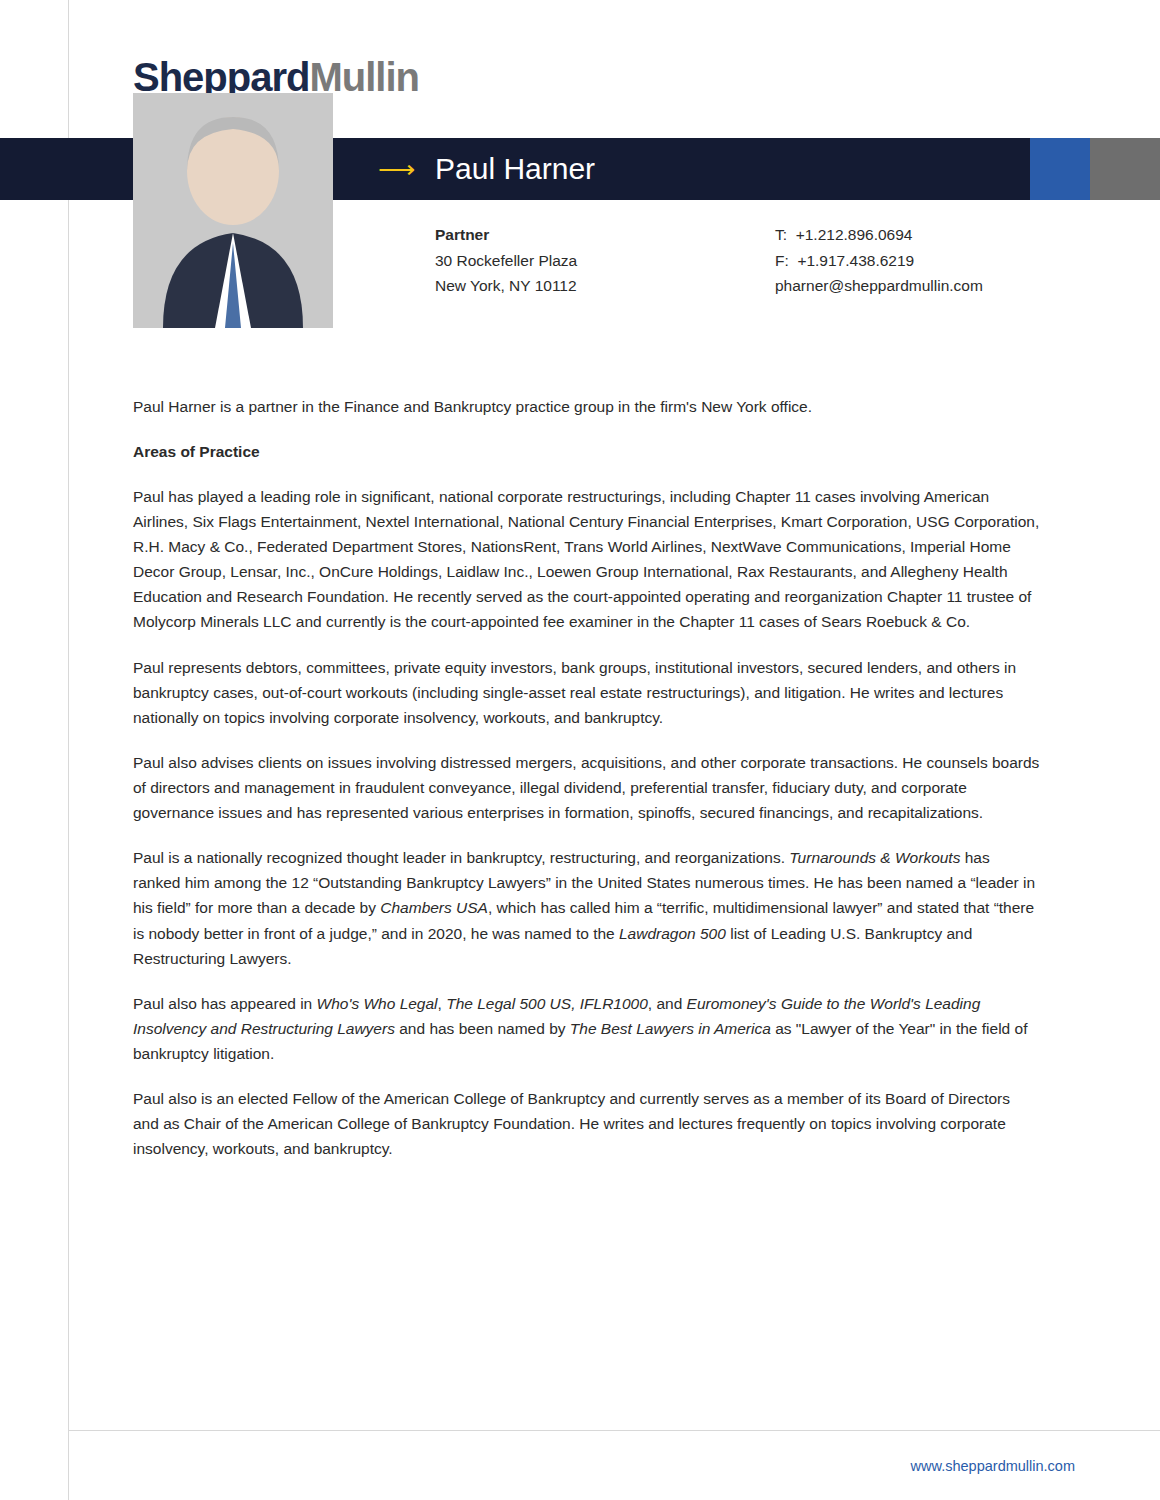Sheppard Mullin
⟶
Paul Harner
Partner
30 Rockefeller Plaza
New York, NY 10112
T: +1.212.896.0694
F: +1.917.438.6219
pharner@sheppardmullin.com
Paul Harner is a partner in the Finance and Bankruptcy practice group in the firm's New York office.
Areas of Practice
Paul has played a leading role in significant, national corporate restructurings, including Chapter 11 cases involving American Airlines, Six Flags Entertainment, Nextel International, National Century Financial Enterprises, Kmart Corporation, USG Corporation, R.H. Macy & Co., Federated Department Stores, NationsRent, Trans World Airlines, NextWave Communications, Imperial Home Decor Group, Lensar, Inc., OnCure Holdings, Laidlaw Inc., Loewen Group International, Rax Restaurants, and Allegheny Health Education and Research Foundation. He recently served as the court-appointed operating and reorganization Chapter 11 trustee of Molycorp Minerals LLC and currently is the court-appointed fee examiner in the Chapter 11 cases of Sears Roebuck & Co.
Paul represents debtors, committees, private equity investors, bank groups, institutional investors, secured lenders, and others in bankruptcy cases, out-of-court workouts (including single-asset real estate restructurings), and litigation. He writes and lectures nationally on topics involving corporate insolvency, workouts, and bankruptcy.
Paul also advises clients on issues involving distressed mergers, acquisitions, and other corporate transactions. He counsels boards of directors and management in fraudulent conveyance, illegal dividend, preferential transfer, fiduciary duty, and corporate governance issues and has represented various enterprises in formation, spinoffs, secured financings, and recapitalizations.
Paul is a nationally recognized thought leader in bankruptcy, restructuring, and reorganizations. Turnarounds & Workouts has ranked him among the 12 “Outstanding Bankruptcy Lawyers” in the United States numerous times. He has been named a “leader in his field” for more than a decade by Chambers USA, which has called him a “terrific, multidimensional lawyer” and stated that “there is nobody better in front of a judge,” and in 2020, he was named to the Lawdragon 500 list of Leading U.S. Bankruptcy and Restructuring Lawyers.
Paul also has appeared in Who's Who Legal, The Legal 500 US, IFLR1000, and Euromoney's Guide to the World's Leading Insolvency and Restructuring Lawyers and has been named by The Best Lawyers in America as "Lawyer of the Year" in the field of bankruptcy litigation.
Paul also is an elected Fellow of the American College of Bankruptcy and currently serves as a member of its Board of Directors and as Chair of the American College of Bankruptcy Foundation. He writes and lectures frequently on topics involving corporate insolvency, workouts, and bankruptcy.
www.sheppardmullin.com